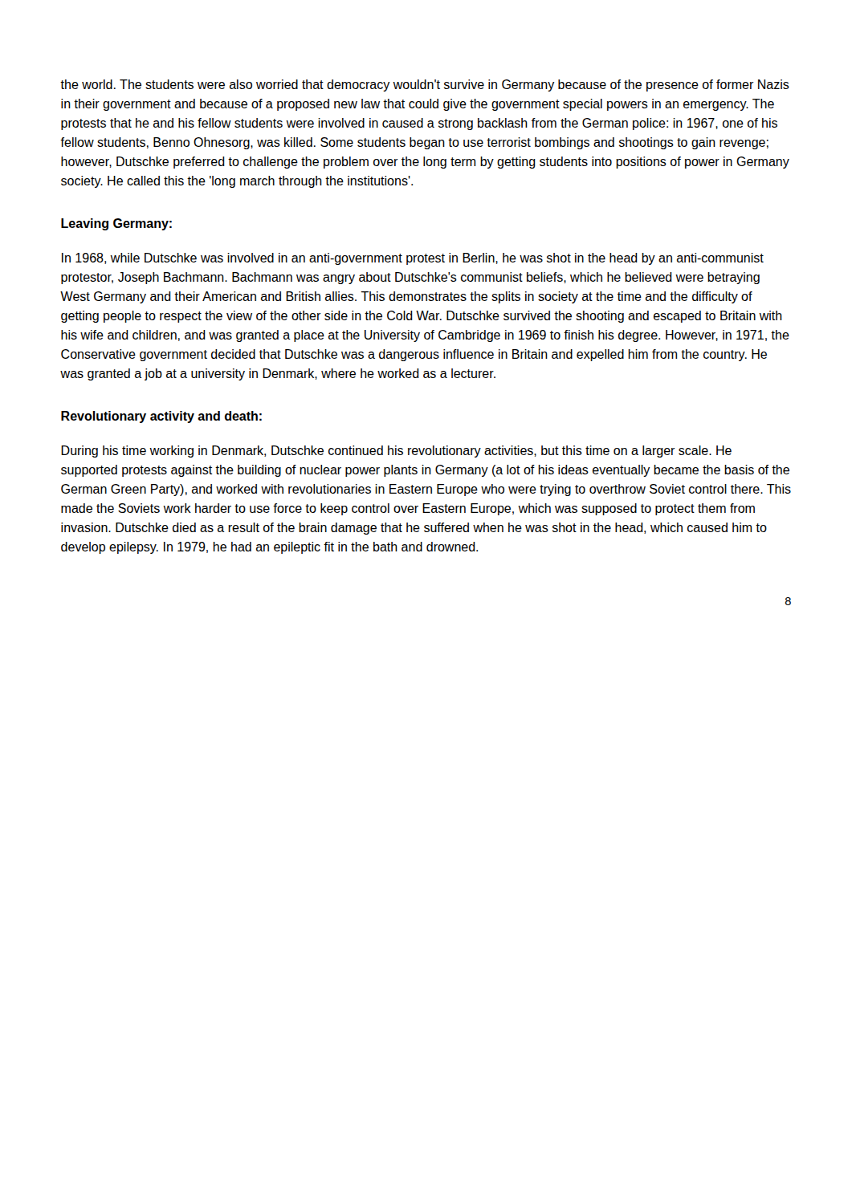the world. The students were also worried that democracy wouldn't survive in Germany because of the presence of former Nazis in their government and because of a proposed new law that could give the government special powers in an emergency. The protests that he and his fellow students were involved in caused a strong backlash from the German police: in 1967, one of his fellow students, Benno Ohnesorg, was killed. Some students began to use terrorist bombings and shootings to gain revenge; however, Dutschke preferred to challenge the problem over the long term by getting students into positions of power in Germany society. He called this the 'long march through the institutions'.
Leaving Germany:
In 1968, while Dutschke was involved in an anti-government protest in Berlin, he was shot in the head by an anti-communist protestor, Joseph Bachmann. Bachmann was angry about Dutschke's communist beliefs, which he believed were betraying West Germany and their American and British allies. This demonstrates the splits in society at the time and the difficulty of getting people to respect the view of the other side in the Cold War. Dutschke survived the shooting and escaped to Britain with his wife and children, and was granted a place at the University of Cambridge in 1969 to finish his degree. However, in 1971, the Conservative government decided that Dutschke was a dangerous influence in Britain and expelled him from the country. He was granted a job at a university in Denmark, where he worked as a lecturer.
Revolutionary activity and death:
During his time working in Denmark, Dutschke continued his revolutionary activities, but this time on a larger scale. He supported protests against the building of nuclear power plants in Germany (a lot of his ideas eventually became the basis of the German Green Party), and worked with revolutionaries in Eastern Europe who were trying to overthrow Soviet control there. This made the Soviets work harder to use force to keep control over Eastern Europe, which was supposed to protect them from invasion. Dutschke died as a result of the brain damage that he suffered when he was shot in the head, which caused him to develop epilepsy. In 1979, he had an epileptic fit in the bath and drowned.
8